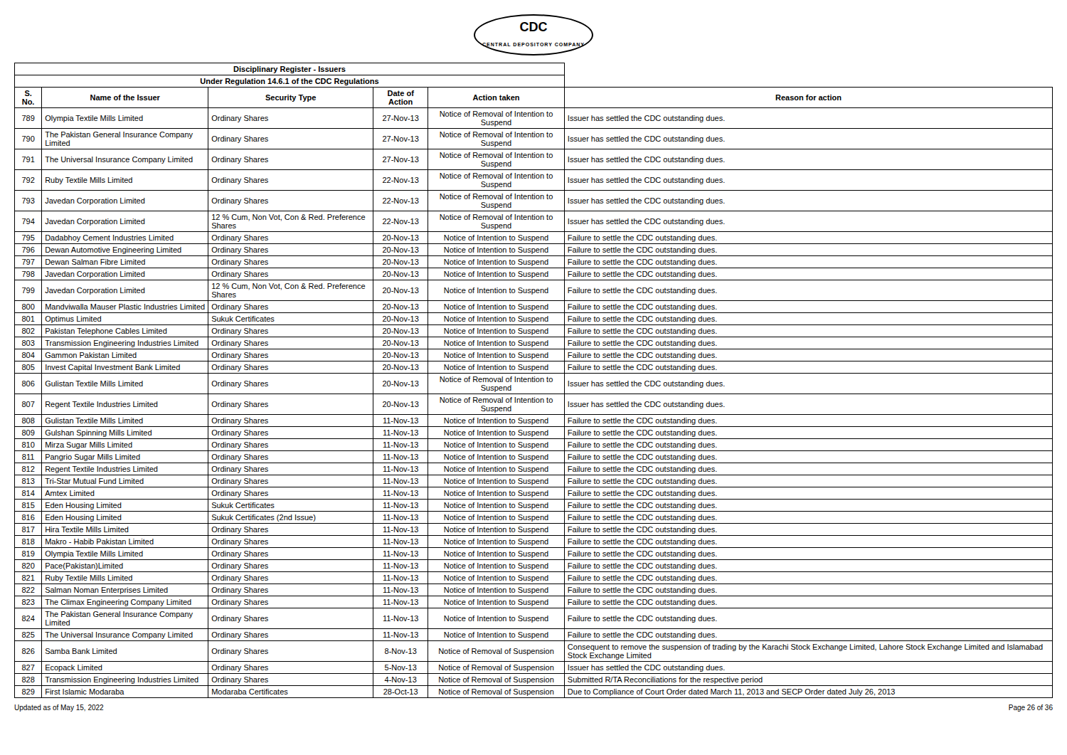CDC
CENTRAL DEPOSITORY COMPANY
| Disciplinary Register - Issuers |
| --- |
| Under Regulation 14.6.1 of the CDC Regulations |
| S. No. | Name of the Issuer | Security Type | Date of Action | Action taken | Reason for action |
| 789 | Olympia Textile Mills Limited | Ordinary Shares | 27-Nov-13 | Notice of Removal of Intention to Suspend | Issuer has settled the CDC outstanding dues. |
| 790 | The Pakistan General Insurance Company Limited | Ordinary Shares | 27-Nov-13 | Notice of Removal of Intention to Suspend | Issuer has settled the CDC outstanding dues. |
| 791 | The Universal Insurance Company Limited | Ordinary Shares | 27-Nov-13 | Notice of Removal of Intention to Suspend | Issuer has settled the CDC outstanding dues. |
| 792 | Ruby Textile Mills Limited | Ordinary Shares | 22-Nov-13 | Notice of Removal of Intention to Suspend | Issuer has settled the CDC outstanding dues. |
| 793 | Javedan Corporation Limited | Ordinary Shares | 22-Nov-13 | Notice of Removal of Intention to Suspend | Issuer has settled the CDC outstanding dues. |
| 794 | Javedan Corporation Limited | 12 % Cum, Non Vot, Con & Red. Preference Shares | 22-Nov-13 | Notice of Removal of Intention to Suspend | Issuer has settled the CDC outstanding dues. |
| 795 | Dadabhoy Cement Industries Limited | Ordinary Shares | 20-Nov-13 | Notice of Intention to Suspend | Failure to settle the CDC outstanding dues. |
| 796 | Dewan Automotive Engineering Limited | Ordinary Shares | 20-Nov-13 | Notice of Intention to Suspend | Failure to settle the CDC outstanding dues. |
| 797 | Dewan Salman Fibre Limited | Ordinary Shares | 20-Nov-13 | Notice of Intention to Suspend | Failure to settle the CDC outstanding dues. |
| 798 | Javedan Corporation Limited | Ordinary Shares | 20-Nov-13 | Notice of Intention to Suspend | Failure to settle the CDC outstanding dues. |
| 799 | Javedan Corporation Limited | 12 % Cum, Non Vot, Con & Red. Preference Shares | 20-Nov-13 | Notice of Intention to Suspend | Failure to settle the CDC outstanding dues. |
| 800 | Mandviwalla Mauser Plastic Industries Limited | Ordinary Shares | 20-Nov-13 | Notice of Intention to Suspend | Failure to settle the CDC outstanding dues. |
| 801 | Optimus Limited | Sukuk Certificates | 20-Nov-13 | Notice of Intention to Suspend | Failure to settle the CDC outstanding dues. |
| 802 | Pakistan Telephone Cables Limited | Ordinary Shares | 20-Nov-13 | Notice of Intention to Suspend | Failure to settle the CDC outstanding dues. |
| 803 | Transmission Engineering Industries Limited | Ordinary Shares | 20-Nov-13 | Notice of Intention to Suspend | Failure to settle the CDC outstanding dues. |
| 804 | Gammon Pakistan Limited | Ordinary Shares | 20-Nov-13 | Notice of Intention to Suspend | Failure to settle the CDC outstanding dues. |
| 805 | Invest Capital Investment Bank Limited | Ordinary Shares | 20-Nov-13 | Notice of Intention to Suspend | Failure to settle the CDC outstanding dues. |
| 806 | Gulistan Textile Mills Limited | Ordinary Shares | 20-Nov-13 | Notice of Removal of Intention to Suspend | Issuer has settled the CDC outstanding dues. |
| 807 | Regent Textile Industries Limited | Ordinary Shares | 20-Nov-13 | Notice of Removal of Intention to Suspend | Issuer has settled the CDC outstanding dues. |
| 808 | Gulistan Textile Mills Limited | Ordinary Shares | 11-Nov-13 | Notice of Intention to Suspend | Failure to settle the CDC outstanding dues. |
| 809 | Gulshan Spinning Mills Limited | Ordinary Shares | 11-Nov-13 | Notice of Intention to Suspend | Failure to settle the CDC outstanding dues. |
| 810 | Mirza Sugar Mills Limited | Ordinary Shares | 11-Nov-13 | Notice of Intention to Suspend | Failure to settle the CDC outstanding dues. |
| 811 | Pangrio Sugar Mills Limited | Ordinary Shares | 11-Nov-13 | Notice of Intention to Suspend | Failure to settle the CDC outstanding dues. |
| 812 | Regent Textile Industries Limited | Ordinary Shares | 11-Nov-13 | Notice of Intention to Suspend | Failure to settle the CDC outstanding dues. |
| 813 | Tri-Star Mutual Fund Limited | Ordinary Shares | 11-Nov-13 | Notice of Intention to Suspend | Failure to settle the CDC outstanding dues. |
| 814 | Amtex Limited | Ordinary Shares | 11-Nov-13 | Notice of Intention to Suspend | Failure to settle the CDC outstanding dues. |
| 815 | Eden Housing Limited | Sukuk Certificates | 11-Nov-13 | Notice of Intention to Suspend | Failure to settle the CDC outstanding dues. |
| 816 | Eden Housing Limited | Sukuk Certificates (2nd Issue) | 11-Nov-13 | Notice of Intention to Suspend | Failure to settle the CDC outstanding dues. |
| 817 | Hira Textile Mills Limited | Ordinary Shares | 11-Nov-13 | Notice of Intention to Suspend | Failure to settle the CDC outstanding dues. |
| 818 | Makro - Habib Pakistan Limited | Ordinary Shares | 11-Nov-13 | Notice of Intention to Suspend | Failure to settle the CDC outstanding dues. |
| 819 | Olympia Textile Mills Limited | Ordinary Shares | 11-Nov-13 | Notice of Intention to Suspend | Failure to settle the CDC outstanding dues. |
| 820 | Pace(Pakistan)Limited | Ordinary Shares | 11-Nov-13 | Notice of Intention to Suspend | Failure to settle the CDC outstanding dues. |
| 821 | Ruby Textile Mills Limited | Ordinary Shares | 11-Nov-13 | Notice of Intention to Suspend | Failure to settle the CDC outstanding dues. |
| 822 | Salman Noman Enterprises Limited | Ordinary Shares | 11-Nov-13 | Notice of Intention to Suspend | Failure to settle the CDC outstanding dues. |
| 823 | The Climax Engineering Company Limited | Ordinary Shares | 11-Nov-13 | Notice of Intention to Suspend | Failure to settle the CDC outstanding dues. |
| 824 | The Pakistan General Insurance Company Limited | Ordinary Shares | 11-Nov-13 | Notice of Intention to Suspend | Failure to settle the CDC outstanding dues. |
| 825 | The Universal Insurance Company Limited | Ordinary Shares | 11-Nov-13 | Notice of Intention to Suspend | Failure to settle the CDC outstanding dues. |
| 826 | Samba Bank Limited | Ordinary Shares | 8-Nov-13 | Notice of Removal of Suspension | Consequent to remove the suspension of trading by the Karachi Stock Exchange Limited, Lahore Stock Exchange Limited and Islamabad Stock Exchange Limited |
| 827 | Ecopack Limited | Ordinary Shares | 5-Nov-13 | Notice of Removal of Suspension | Issuer has settled the CDC outstanding dues. |
| 828 | Transmission Engineering Industries Limited | Ordinary Shares | 4-Nov-13 | Notice of Removal of Suspension | Submitted R/TA Reconciliations for the respective period |
| 829 | First Islamic Modaraba | Modaraba Certificates | 28-Oct-13 | Notice of Removal of Suspension | Due to Compliance of Court Order dated March 11, 2013 and SECP Order dated July 26, 2013 |
Updated as of May 15, 2022 Page 26 of 36